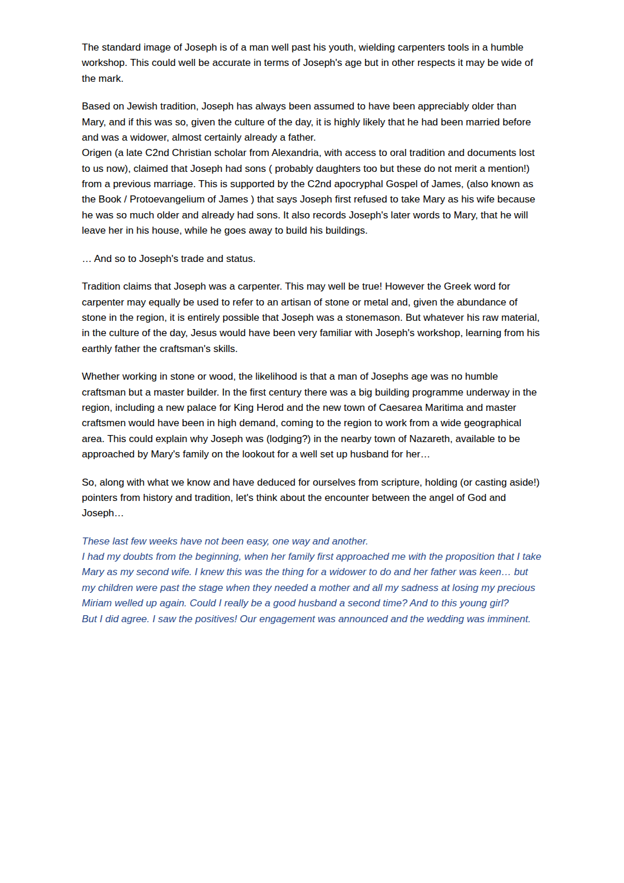The standard image of Joseph is of a man well past his youth, wielding carpenters tools in a humble workshop. This could well be accurate in terms of Joseph's age but in other respects it may be wide of the mark.
Based on Jewish tradition, Joseph has always been assumed to have been appreciably older than Mary, and if this was so, given the culture of the day, it is highly likely that he had been married before and was a widower, almost certainly already a father.
Origen (a late C2nd Christian scholar from Alexandria, with access to oral tradition and documents lost to us now), claimed that Joseph had sons ( probably daughters too but these do not merit a mention!) from a previous marriage. This is supported by the C2nd apocryphal Gospel of James, (also known as the Book / Protoevangelium of James ) that says Joseph first refused to take Mary as his wife because he was so much older and already had sons. It also records Joseph's later words to Mary, that he will leave her in his house, while he goes away to build his buildings.
… And so to Joseph's trade and status.
Tradition claims that Joseph was a carpenter. This may well be true! However the Greek word for carpenter may equally be used to refer to an artisan of stone or metal and, given the abundance of stone in the region, it is entirely possible that Joseph was a stonemason. But whatever his raw material, in the culture of the day, Jesus would have been very familiar with Joseph's workshop, learning from his earthly father the craftsman's skills.
Whether working in stone or wood, the likelihood is that a man of Josephs age was no humble craftsman but a master builder. In the first century there was a big building programme underway in the region, including a new palace for King Herod and the new town of Caesarea Maritima and master craftsmen would have been in high demand, coming to the region to work from a wide geographical area. This could explain why Joseph was (lodging?) in the nearby town of Nazareth, available to be approached by Mary's family on the lookout for a well set up husband for her…
So, along with what we know and have deduced for ourselves from scripture, holding (or casting aside!) pointers from history and tradition, let's think about the encounter between the angel of God and Joseph…
These last few weeks have not been easy, one way and another.
I had my doubts from the beginning, when her family first approached me with the proposition that I take Mary as my second wife. I knew this was the thing for a widower to do and her father was keen… but my children were past the stage when they needed a mother and all my sadness at losing my precious Miriam welled up again. Could I really be a good husband a second time? And to this young girl?
But I did agree. I saw the positives! Our engagement was announced and the wedding was imminent.